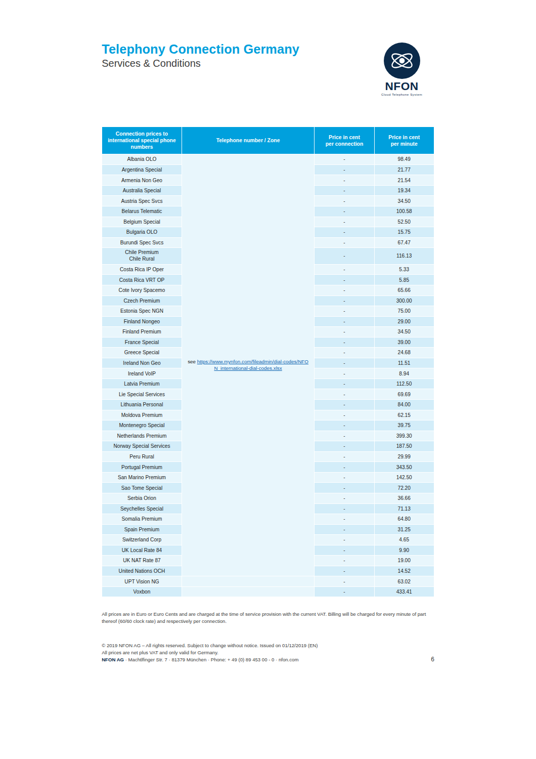Telephony Connection Germany
Services & Conditions
NFON
Cloud Telephone System
| Connection prices to international special phone numbers | Telephone number / Zone | Price in cent per connection | Price in cent per minute |
| --- | --- | --- | --- |
| Albania OLO | see https://www.mynfon.com/fileadmin/dial-codes/NFON_international-dial-codes.xlsx | - | 98.49 |
| Argentina Special | - | 21.77 |
| Armenia Non Geo | - | 21.54 |
| Australia Special | - | 19.34 |
| Austria Spec Svcs | - | 34.50 |
| Belarus Telematic | - | 100.58 |
| Belgium Special | - | 52.50 |
| Bulgaria OLO | - | 15.75 |
| Burundi Spec Svcs | - | 67.47 |
| Chile Premium Chile Rural | - | 116.13 |
| Costa Rica IP Oper | - | 5.33 |
| Costa Rica VRT OP | - | 5.85 |
| Cote Ivory Spacemo | - | 65.66 |
| Czech Premium | - | 300.00 |
| Estonia Spec NGN | - | 75.00 |
| Finland Nongeo | - | 29.00 |
| Finland Premium | - | 34.50 |
| France Special | - | 39.00 |
| Greece Special | - | 24.68 |
| Ireland Non Geo | - | 11.51 |
| Ireland VoIP | - | 8.94 |
| Latvia Premium | - | 112.50 |
| Lie Special Services | - | 69.69 |
| Lithuania Personal | - | 84.00 |
| Moldova Premium | - | 62.15 |
| Montenegro Special | - | 39.75 |
| Netherlands Premium | - | 399.30 |
| Norway Special Services | - | 187.50 |
| Peru Rural | - | 29.99 |
| Portugal Premium | - | 343.50 |
| San Marino Premium | - | 142.50 |
| Sao Tome Special | - | 72.20 |
| Serbia Orion | - | 36.66 |
| Seychelles Special | - | 71.13 |
| Somalia Premium | - | 64.80 |
| Spain Premium | - | 31.25 |
| Switzerland Corp | - | 4.65 |
| UK Local Rate 84 | - | 9.90 |
| UK NAT Rate 87 | - | 19.00 |
| United Nations OCH | - | 14.52 |
| UPT Vision NG | | - | 63.02 |
| Voxbon | | - | 433.41 |
All prices are in Euro or Euro Cents and are charged at the time of service provision with the current VAT. Billing will be charged for every minute of part thereof (60/60 clock rate) and respectively per connection.
© 2019 NFON AG – All rights reserved. Subject to change without notice. Issued on 01/12/2019 (EN)
All prices are net plus VAT and only valid for Germany.
NFON AG · Machtlfinger Str. 7 · 81379 München · Phone: + 49 (0) 89 453 00 - 0 · nfon.com 6